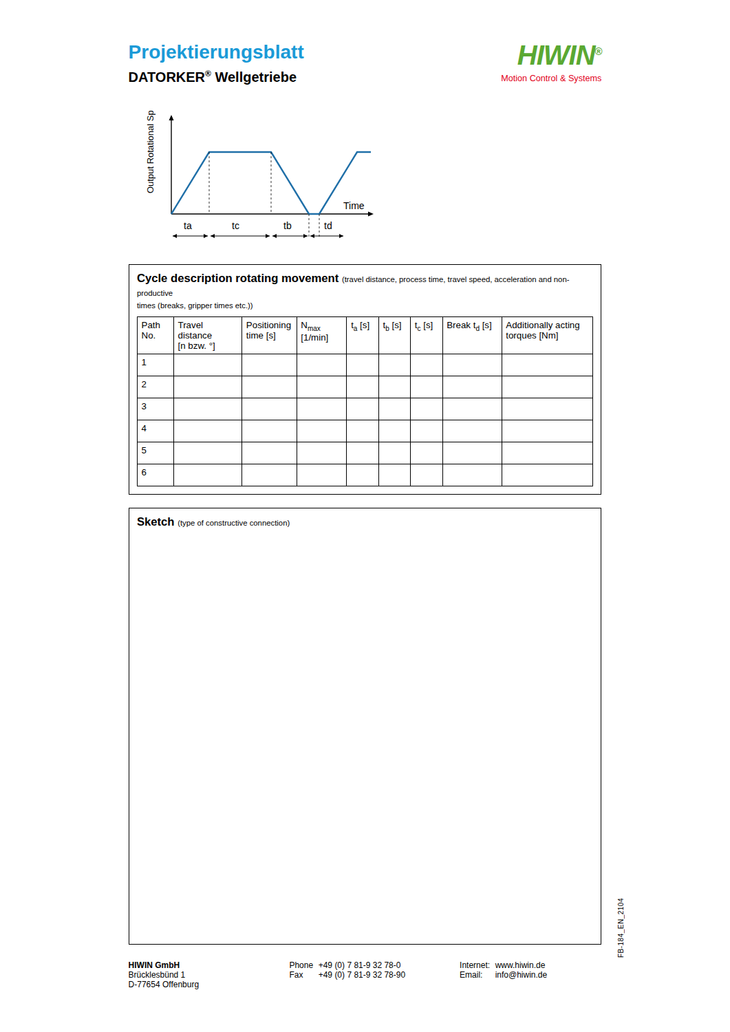Projektierungsblatt
DATORKER® Wellgetriebe
HIWIN®
Motion Control & Systems
Output Rotational Speed Time ta tc tb td
Cycle description rotating movement (travel distance, process time, travel speed, acceleration and non-productive
times (breaks, gripper times etc.))
| Path No. | Travel distance [n bzw. °] | Positioning time [s] | N max [1/min] | t a [s] | t b [s] | t c [s] | Break t d [s] | Additionally acting torques [Nm] |
| --- | --- | --- | --- | --- | --- | --- | --- | --- |
| 1 | | | | | | | | |
| 2 | | | | | | | | |
| 3 | | | | | | | | |
| 4 | | | | | | | | |
| 5 | | | | | | | | |
| 6 | | | | | | | | |
Sketch (type of constructive connection)
FB-184_EN_2104
HIWIN GmbH
Brücklesbünd 1
D-77654 Offenburg
| Phone | +49 (0) 7 81-9 32 78-0 |
| Fax | +49 (0) 7 81-9 32 78-90 |
| Internet: | www.hiwin.de |
| Email: | info@hiwin.de |